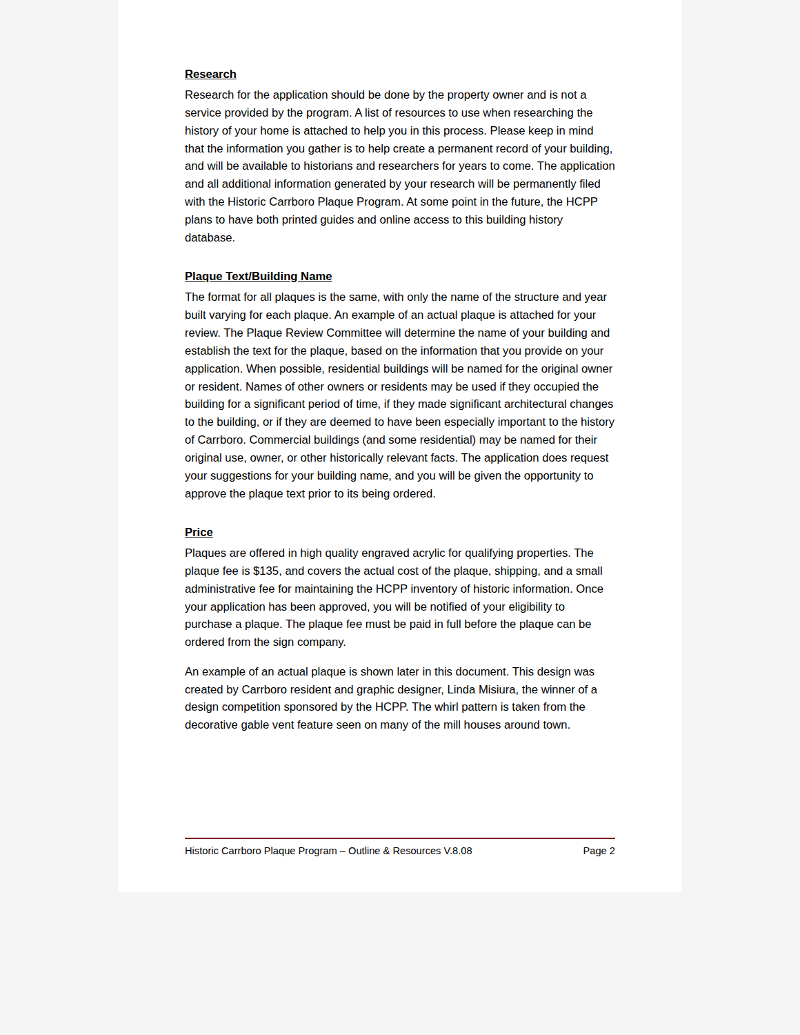Research
Research for the application should be done by the property owner and is not a service provided by the program. A list of resources to use when researching the history of your home is attached to help you in this process. Please keep in mind that the information you gather is to help create a permanent record of your building, and will be available to historians and researchers for years to come. The application and all additional information generated by your research will be permanently filed with the Historic Carrboro Plaque Program. At some point in the future, the HCPP plans to have both printed guides and online access to this building history database.
Plaque Text/Building Name
The format for all plaques is the same, with only the name of the structure and year built varying for each plaque. An example of an actual plaque is attached for your review. The Plaque Review Committee will determine the name of your building and establish the text for the plaque, based on the information that you provide on your application. When possible, residential buildings will be named for the original owner or resident. Names of other owners or residents may be used if they occupied the building for a significant period of time, if they made significant architectural changes to the building, or if they are deemed to have been especially important to the history of Carrboro. Commercial buildings (and some residential) may be named for their original use, owner, or other historically relevant facts. The application does request your suggestions for your building name, and you will be given the opportunity to approve the plaque text prior to its being ordered.
Price
Plaques are offered in high quality engraved acrylic for qualifying properties. The plaque fee is $135, and covers the actual cost of the plaque, shipping, and a small administrative fee for maintaining the HCPP inventory of historic information. Once your application has been approved, you will be notified of your eligibility to purchase a plaque. The plaque fee must be paid in full before the plaque can be ordered from the sign company.
An example of an actual plaque is shown later in this document. This design was created by Carrboro resident and graphic designer, Linda Misiura, the winner of a design competition sponsored by the HCPP. The whirl pattern is taken from the decorative gable vent feature seen on many of the mill houses around town.
Historic Carrboro Plaque Program – Outline & Resources V.8.08 Page 2